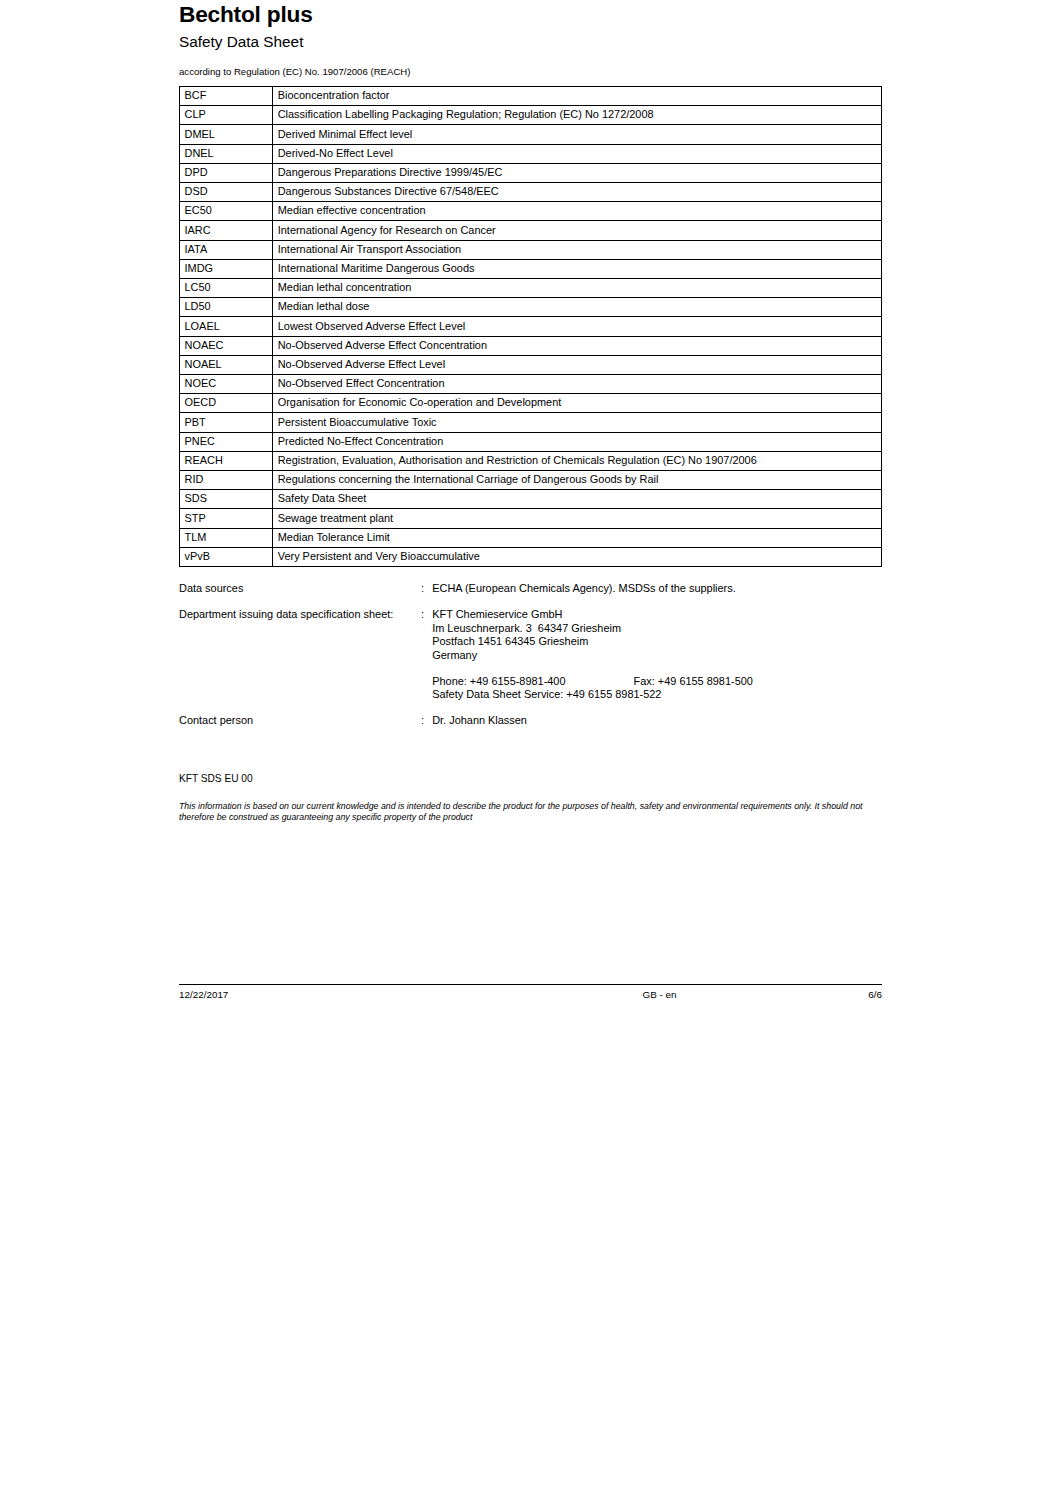Bechtol plus
Safety Data Sheet
according to Regulation (EC) No. 1907/2006 (REACH)
| BCF | Bioconcentration factor |
| CLP | Classification Labelling Packaging Regulation; Regulation (EC) No 1272/2008 |
| DMEL | Derived Minimal Effect level |
| DNEL | Derived-No Effect Level |
| DPD | Dangerous Preparations Directive 1999/45/EC |
| DSD | Dangerous Substances Directive 67/548/EEC |
| EC50 | Median effective concentration |
| IARC | International Agency for Research on Cancer |
| IATA | International Air Transport Association |
| IMDG | International Maritime Dangerous Goods |
| LC50 | Median lethal concentration |
| LD50 | Median lethal dose |
| LOAEL | Lowest Observed Adverse Effect Level |
| NOAEC | No-Observed Adverse Effect Concentration |
| NOAEL | No-Observed Adverse Effect Level |
| NOEC | No-Observed Effect Concentration |
| OECD | Organisation for Economic Co-operation and Development |
| PBT | Persistent Bioaccumulative Toxic |
| PNEC | Predicted No-Effect Concentration |
| REACH | Registration, Evaluation, Authorisation and Restriction of Chemicals Regulation (EC) No 1907/2006 |
| RID | Regulations concerning the International Carriage of Dangerous Goods by Rail |
| SDS | Safety Data Sheet |
| STP | Sewage treatment plant |
| TLM | Median Tolerance Limit |
| vPvB | Very Persistent and Very Bioaccumulative |
| Data sources | : | ECHA (European Chemicals Agency). MSDSs of the suppliers. |
| Department issuing data specification sheet: | : | KFT Chemieservice GmbH Im Leuschnerpark. 3 64347 Griesheim Postfach 1451 64345 Griesheim Germany Phone: +49 6155-8981-400 Fax: +49 6155 8981-500 Safety Data Sheet Service: +49 6155 8981-522 |
| Contact person | : | Dr. Johann Klassen |
KFT SDS EU 00
This information is based on our current knowledge and is intended to describe the product for the purposes of health, safety and environmental requirements only. It should not therefore be construed as guaranteeing any specific property of the product
| 12/22/2017 | GB - en | 6/6 |